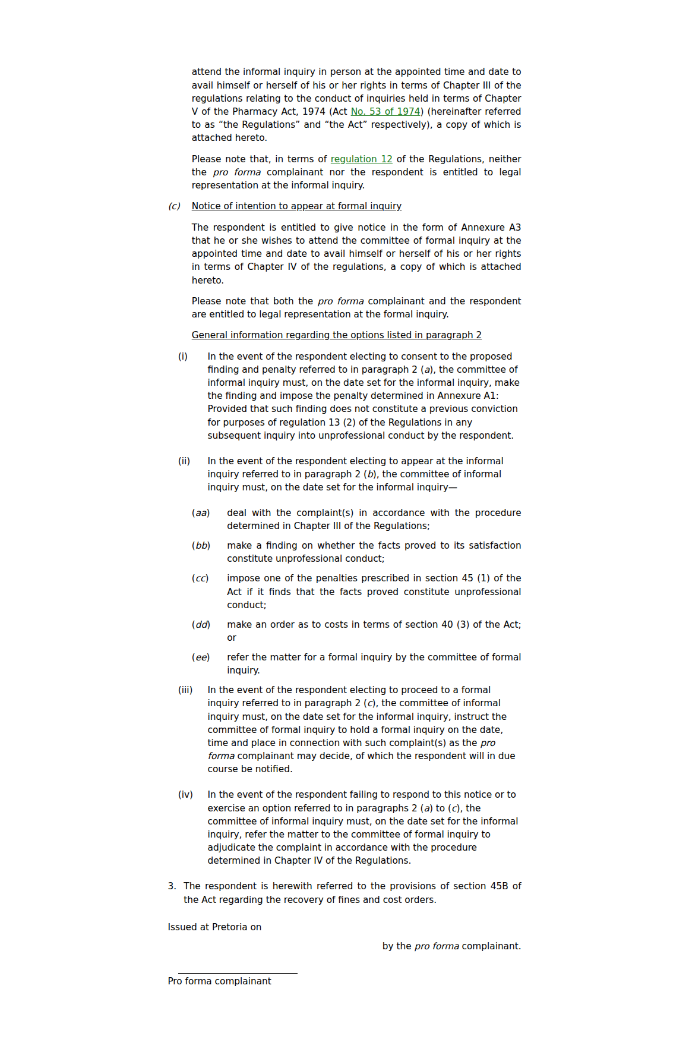attend the informal inquiry in person at the appointed time and date to avail himself or herself of his or her rights in terms of Chapter III of the regulations relating to the conduct of inquiries held in terms of Chapter V of the Pharmacy Act, 1974 (Act No. 53 of 1974) (hereinafter referred to as “the Regulations” and “the Act” respectively), a copy of which is attached hereto.
Please note that, in terms of regulation 12 of the Regulations, neither the pro forma complainant nor the respondent is entitled to legal representation at the informal inquiry.
(c)
Notice of intention to appear at formal inquiry
The respondent is entitled to give notice in the form of Annexure A3 that he or she wishes to attend the committee of formal inquiry at the appointed time and date to avail himself or herself of his or her rights in terms of Chapter IV of the regulations, a copy of which is attached hereto.
Please note that both the pro forma complainant and the respondent are entitled to legal representation at the formal inquiry.
General information regarding the options listed in paragraph 2
(i)
In the event of the respondent electing to consent to the proposed finding and penalty referred to in paragraph 2 (a), the committee of informal inquiry must, on the date set for the informal inquiry, make the finding and impose the penalty determined in Annexure A1: Provided that such finding does not constitute a previous conviction for purposes of regulation 13 (2) of the Regulations in any subsequent inquiry into unprofessional conduct by the respondent.
(ii)
In the event of the respondent electing to appear at the informal inquiry referred to in paragraph 2 (b), the committee of informal inquiry must, on the date set for the informal inquiry—
(aa)
deal with the complaint(s) in accordance with the procedure determined in Chapter III of the Regulations;
(bb)
make a finding on whether the facts proved to its satisfaction constitute unprofessional conduct;
(cc)
impose one of the penalties prescribed in section 45 (1) of the Act if it finds that the facts proved constitute unprofessional conduct;
(dd)
make an order as to costs in terms of section 40 (3) of the Act; or
(ee)
refer the matter for a formal inquiry by the committee of formal inquiry.
(iii)
In the event of the respondent electing to proceed to a formal inquiry referred to in paragraph 2 (c), the committee of informal inquiry must, on the date set for the informal inquiry, instruct the committee of formal inquiry to hold a formal inquiry on the date, time and place in connection with such complaint(s) as the pro forma complainant may decide, of which the respondent will in due course be notified.
(iv)
In the event of the respondent failing to respond to this notice or to exercise an option referred to in paragraphs 2 (a) to (c), the committee of informal inquiry must, on the date set for the informal inquiry, refer the matter to the committee of formal inquiry to adjudicate the complaint in accordance with the procedure determined in Chapter IV of the Regulations.
3.
The respondent is herewith referred to the provisions of section 45B of the Act regarding the recovery of fines and cost orders.
Issued at Pretoria on
by the pro forma complainant.
Pro forma complainant